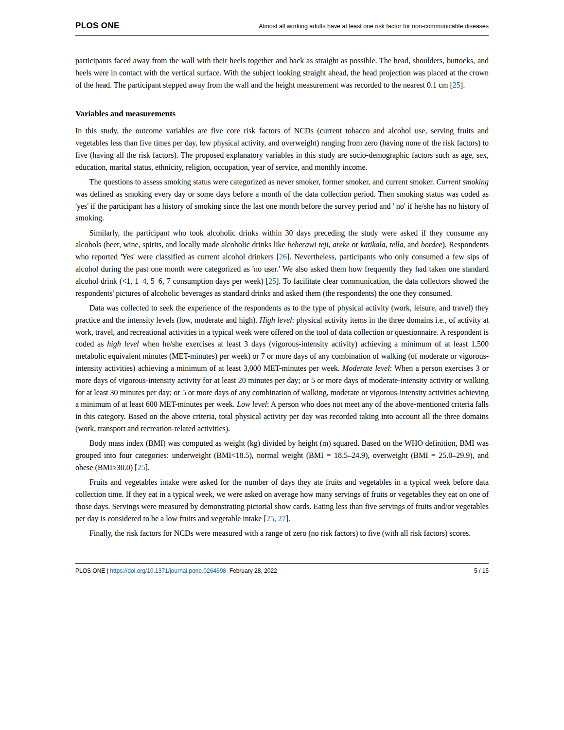PLOS ONE Almost all working adults have at least one risk factor for non-communicable diseases
participants faced away from the wall with their heels together and back as straight as possible. The head, shoulders, buttocks, and heels were in contact with the vertical surface. With the subject looking straight ahead, the head projection was placed at the crown of the head. The participant stepped away from the wall and the height measurement was recorded to the nearest 0.1 cm [25].
Variables and measurements
In this study, the outcome variables are five core risk factors of NCDs (current tobacco and alcohol use, serving fruits and vegetables less than five times per day, low physical activity, and overweight) ranging from zero (having none of the risk factors) to five (having all the risk factors). The proposed explanatory variables in this study are socio-demographic factors such as age, sex, education, marital status, ethnicity, religion, occupation, year of service, and monthly income.
The questions to assess smoking status were categorized as never smoker, former smoker, and current smoker. Current smoking was defined as smoking every day or some days before a month of the data collection period. Then smoking status was coded as 'yes' if the participant has a history of smoking since the last one month before the survey period and ' no' if he/she has no history of smoking.
Similarly, the participant who took alcoholic drinks within 30 days preceding the study were asked if they consume any alcohols (beer, wine, spirits, and locally made alcoholic drinks like beherawi teji, areke or katikala, tella, and bordee). Respondents who reported 'Yes' were classified as current alcohol drinkers [26]. Nevertheless, participants who only consumed a few sips of alcohol during the past one month were categorized as 'no user.' We also asked them how frequently they had taken one standard alcohol drink (<1, 1–4, 5–6, 7 consumption days per week) [25]. To facilitate clear communication, the data collectors showed the respondents' pictures of alcoholic beverages as standard drinks and asked them (the respondents) the one they consumed.
Data was collected to seek the experience of the respondents as to the type of physical activity (work, leisure, and travel) they practice and the intensity levels (low, moderate and high). High level: physical activity items in the three domains i.e., of activity at work, travel, and recreational activities in a typical week were offered on the tool of data collection or questionnaire. A respondent is coded as high level when he/she exercises at least 3 days (vigorous-intensity activity) achieving a minimum of at least 1,500 metabolic equivalent minutes (MET-minutes) per week) or 7 or more days of any combination of walking (of moderate or vigorous-intensity activities) achieving a minimum of at least 3,000 MET-minutes per week. Moderate level: When a person exercises 3 or more days of vigorous-intensity activity for at least 20 minutes per day; or 5 or more days of moderate-intensity activity or walking for at least 30 minutes per day; or 5 or more days of any combination of walking, moderate or vigorous-intensity activities achieving a minimum of at least 600 MET-minutes per week. Low level: A person who does not meet any of the above-mentioned criteria falls in this category. Based on the above criteria, total physical activity per day was recorded taking into account all the three domains (work, transport and recreation-related activities).
Body mass index (BMI) was computed as weight (kg) divided by height (m) squared. Based on the WHO definition, BMI was grouped into four categories: underweight (BMI<18.5), normal weight (BMI = 18.5–24.9), overweight (BMI = 25.0–29.9), and obese (BMI≥30.0) [25].
Fruits and vegetables intake were asked for the number of days they ate fruits and vegetables in a typical week before data collection time. If they eat in a typical week, we were asked on average how many servings of fruits or vegetables they eat on one of those days. Servings were measured by demonstrating pictorial show cards. Eating less than five servings of fruits and/or vegetables per day is considered to be a low fruits and vegetable intake [25, 27].
Finally, the risk factors for NCDs were measured with a range of zero (no risk factors) to five (with all risk factors) scores.
PLOS ONE | https://doi.org/10.1371/journal.pone.0264698 February 28, 2022 5 / 15